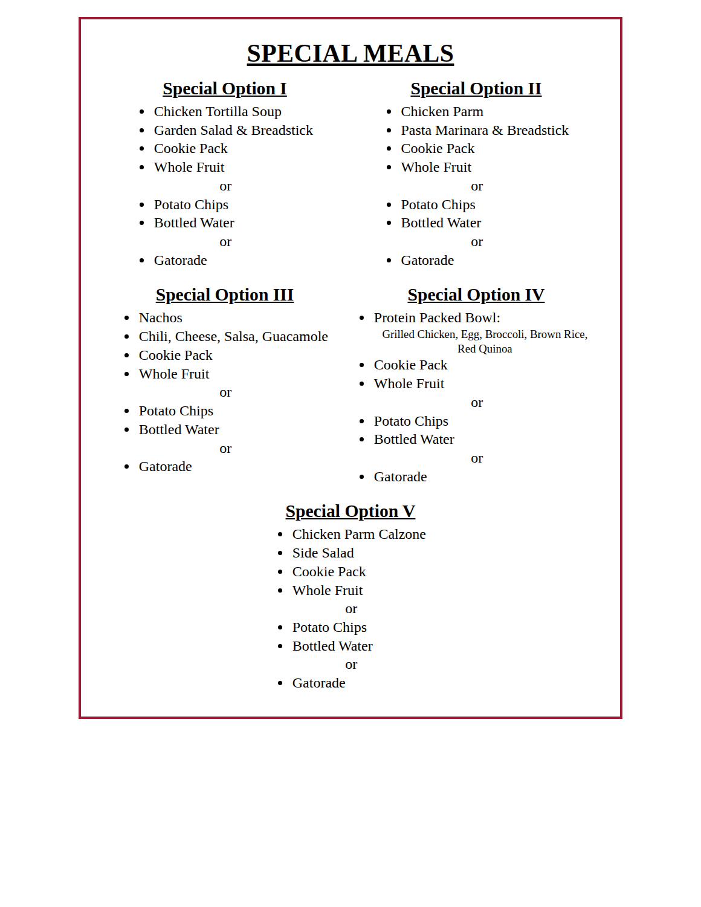SPECIAL MEALS
Special Option I
Chicken Tortilla Soup
Garden Salad & Breadstick
Cookie Pack
Whole Fruit
or
Potato Chips
Bottled Water
or
Gatorade
Special Option II
Chicken Parm
Pasta Marinara & Breadstick
Cookie Pack
Whole Fruit
or
Potato Chips
Bottled Water
or
Gatorade
Special Option III
Nachos
Chili, Cheese, Salsa, Guacamole
Cookie Pack
Whole Fruit
or
Potato Chips
Bottled Water
or
Gatorade
Special Option IV
Protein Packed Bowl: Grilled Chicken, Egg, Broccoli, Brown Rice, Red Quinoa
Cookie Pack
Whole Fruit
or
Potato Chips
Bottled Water
or
Gatorade
Special Option V
Chicken Parm Calzone
Side Salad
Cookie Pack
Whole Fruit
or
Potato Chips
Bottled Water
or
Gatorade